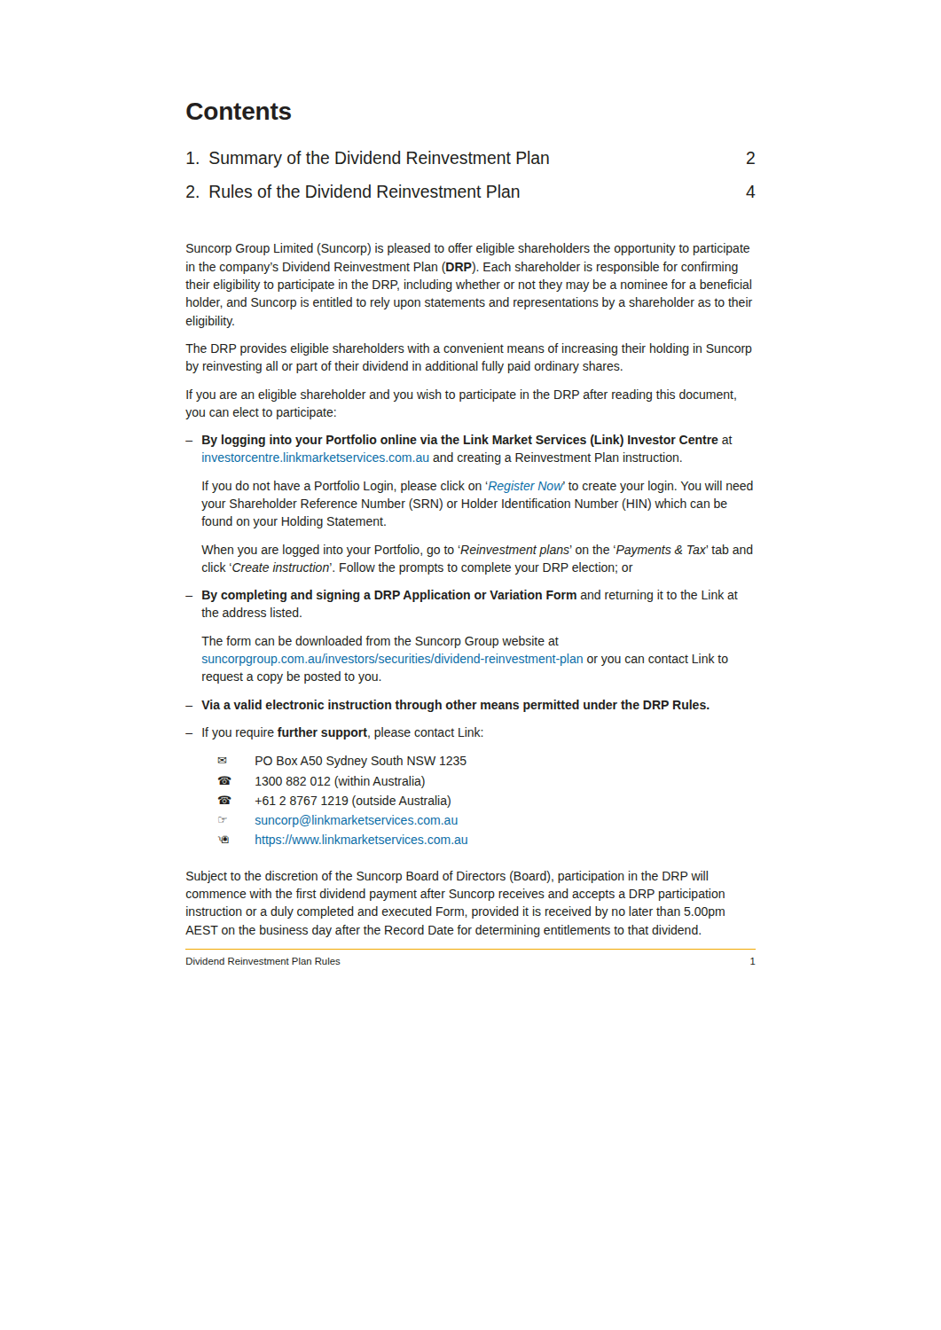Contents
| 1. | Summary of the Dividend Reinvestment Plan | 2 |
| 2. | Rules of the Dividend Reinvestment Plan | 4 |
Suncorp Group Limited (Suncorp) is pleased to offer eligible shareholders the opportunity to participate in the company’s Dividend Reinvestment Plan (DRP). Each shareholder is responsible for confirming their eligibility to participate in the DRP, including whether or not they may be a nominee for a beneficial holder, and Suncorp is entitled to rely upon statements and representations by a shareholder as to their eligibility.
The DRP provides eligible shareholders with a convenient means of increasing their holding in Suncorp by reinvesting all or part of their dividend in additional fully paid ordinary shares.
If you are an eligible shareholder and you wish to participate in the DRP after reading this document, you can elect to participate:
By logging into your Portfolio online via the Link Market Services (Link) Investor Centre at investorcentre.linkmarketservices.com.au and creating a Reinvestment Plan instruction.
If you do not have a Portfolio Login, please click on ‘Register Now’ to create your login. You will need your Shareholder Reference Number (SRN) or Holder Identification Number (HIN) which can be found on your Holding Statement.
When you are logged into your Portfolio, go to ‘Reinvestment plans’ on the ‘Payments & Tax’ tab and click ‘Create instruction’. Follow the prompts to complete your DRP election; or
By completing and signing a DRP Application or Variation Form and returning it to the Link at the address listed.
The form can be downloaded from the Suncorp Group website at suncorpgroup.com.au/investors/securities/dividend-reinvestment-plan or you can contact Link to request a copy be posted to you.
Via a valid electronic instruction through other means permitted under the DRP Rules.
If you require further support, please contact Link:
| ✉ | PO Box A50 Sydney South NSW 1235 |
| ☎ | 1300 882 012 (within Australia) |
| ☎ | +61 2 8767 1219 (outside Australia) |
| ☞ | suncorp@linkmarketservices.com.au |
| 🖲 | https://www.linkmarketservices.com.au |
Subject to the discretion of the Suncorp Board of Directors (Board), participation in the DRP will commence with the first dividend payment after Suncorp receives and accepts a DRP participation instruction or a duly completed and executed Form, provided it is received by no later than 5.00pm AEST on the business day after the Record Date for determining entitlements to that dividend.
Dividend Reinvestment Plan Rules 1